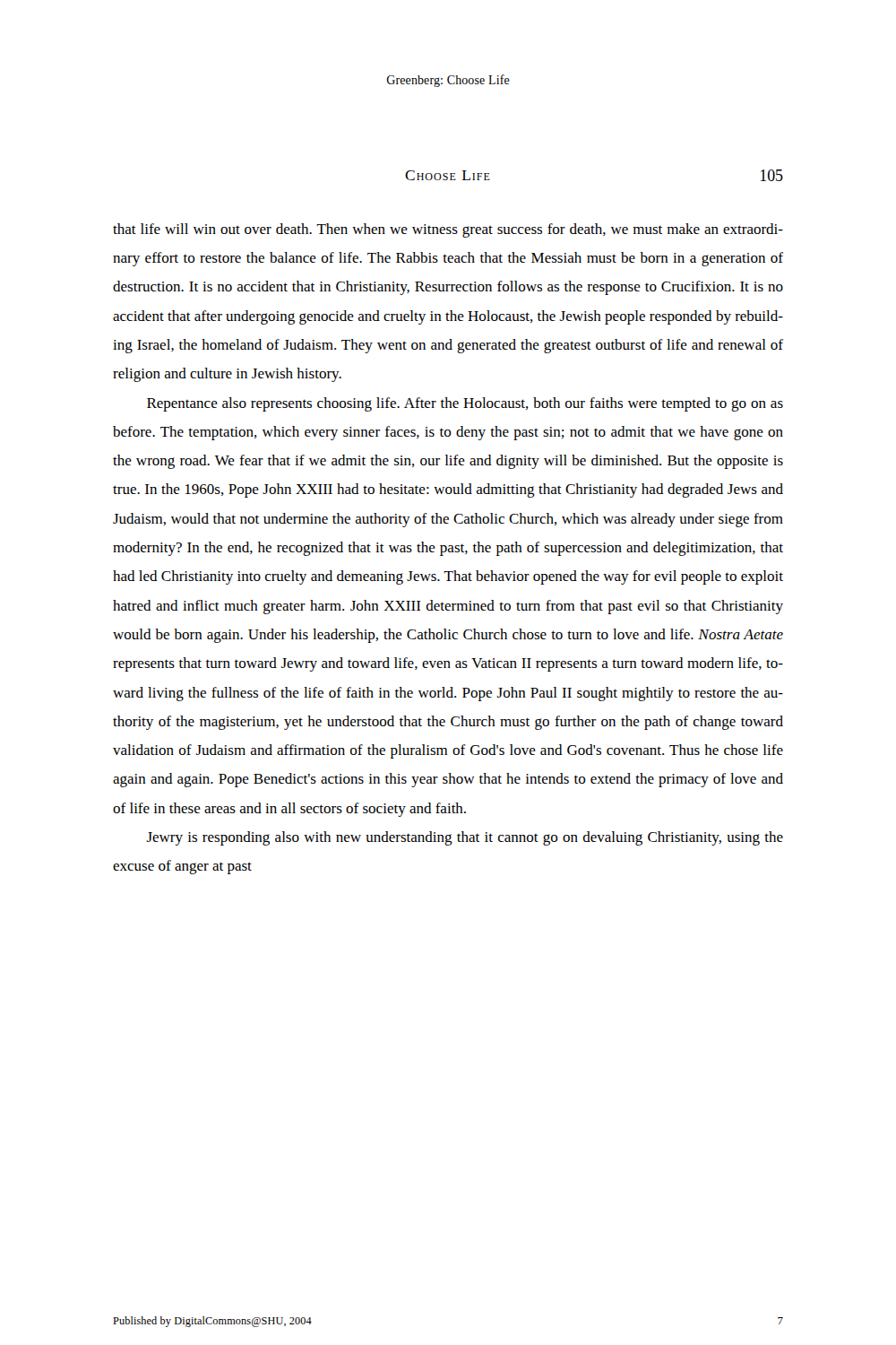Greenberg: Choose Life
Choose Life 105
that life will win out over death. Then when we witness great success for death, we must make an extraordinary effort to restore the balance of life. The Rabbis teach that the Messiah must be born in a generation of destruction. It is no accident that in Christianity, Resurrection follows as the response to Crucifixion. It is no accident that after undergoing genocide and cruelty in the Holocaust, the Jewish people responded by rebuilding Israel, the homeland of Judaism. They went on and generated the greatest outburst of life and renewal of religion and culture in Jewish history.
Repentance also represents choosing life. After the Holocaust, both our faiths were tempted to go on as before. The temptation, which every sinner faces, is to deny the past sin; not to admit that we have gone on the wrong road. We fear that if we admit the sin, our life and dignity will be diminished. But the opposite is true. In the 1960s, Pope John XXIII had to hesitate: would admitting that Christianity had degraded Jews and Judaism, would that not undermine the authority of the Catholic Church, which was already under siege from modernity? In the end, he recognized that it was the past, the path of supercession and delegitimization, that had led Christianity into cruelty and demeaning Jews. That behavior opened the way for evil people to exploit hatred and inflict much greater harm. John XXIII determined to turn from that past evil so that Christianity would be born again. Under his leadership, the Catholic Church chose to turn to love and life. Nostra Aetate represents that turn toward Jewry and toward life, even as Vatican II represents a turn toward modern life, toward living the fullness of the life of faith in the world. Pope John Paul II sought mightily to restore the authority of the magisterium, yet he understood that the Church must go further on the path of change toward validation of Judaism and affirmation of the pluralism of God's love and God's covenant. Thus he chose life again and again. Pope Benedict's actions in this year show that he intends to extend the primacy of love and of life in these areas and in all sectors of society and faith.
Jewry is responding also with new understanding that it cannot go on devaluing Christianity, using the excuse of anger at past
Published by DigitalCommons@SHU, 2004 7